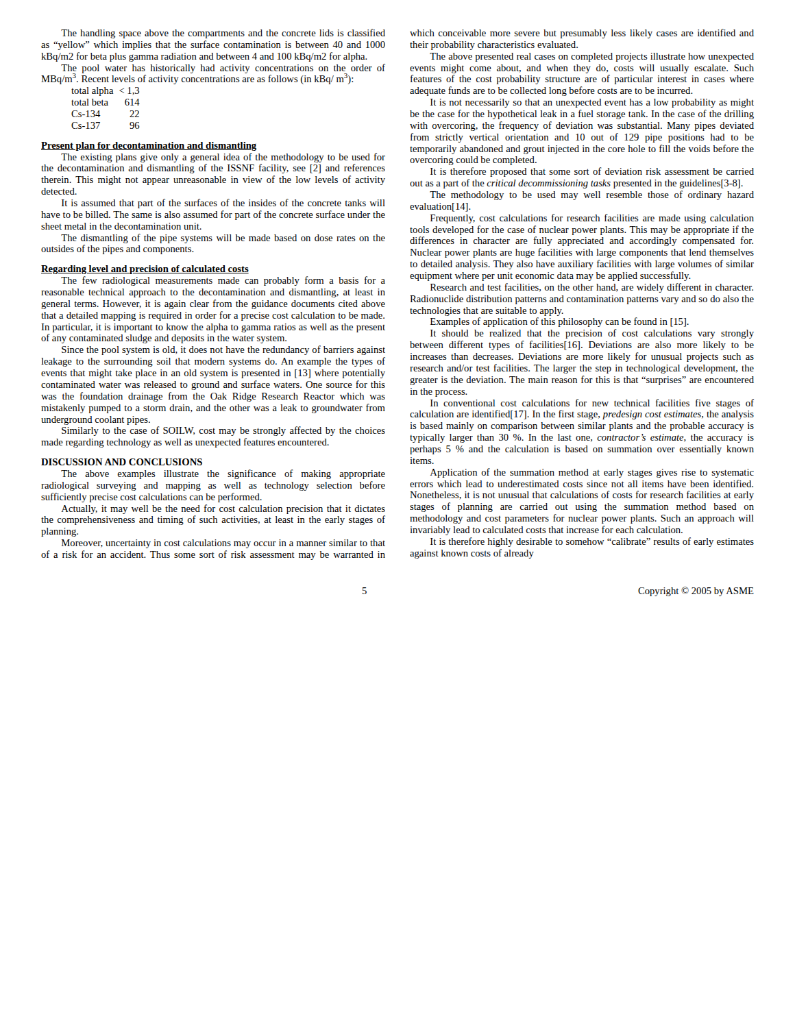The handling space above the compartments and the concrete lids is classified as “yellow” which implies that the surface contamination is between 40 and 1000 kBq/m2 for beta plus gamma radiation and between 4 and 100 kBq/m2 for alpha.
The pool water has historically had activity concentrations on the order of MBq/m3. Recent levels of activity concentrations are as follows (in kBq/ m3):
| total alpha | < 1,3 |
| total beta | 614 |
| Cs-134 | 22 |
| Cs-137 | 96 |
Present plan for decontamination and dismantling
The existing plans give only a general idea of the methodology to be used for the decontamination and dismantling of the ISSNF facility, see [2] and references therein. This might not appear unreasonable in view of the low levels of activity detected.
It is assumed that part of the surfaces of the insides of the concrete tanks will have to be billed. The same is also assumed for part of the concrete surface under the sheet metal in the decontamination unit.
The dismantling of the pipe systems will be made based on dose rates on the outsides of the pipes and components.
Regarding level and precision of calculated costs
The few radiological measurements made can probably form a basis for a reasonable technical approach to the decontamination and dismantling, at least in general terms. However, it is again clear from the guidance documents cited above that a detailed mapping is required in order for a precise cost calculation to be made. In particular, it is important to know the alpha to gamma ratios as well as the present of any contaminated sludge and deposits in the water system.
Since the pool system is old, it does not have the redundancy of barriers against leakage to the surrounding soil that modern systems do. An example the types of events that might take place in an old system is presented in [13] where potentially contaminated water was released to ground and surface waters. One source for this was the foundation drainage from the Oak Ridge Research Reactor which was mistakenly pumped to a storm drain, and the other was a leak to groundwater from underground coolant pipes.
Similarly to the case of SOILW, cost may be strongly affected by the choices made regarding technology as well as unexpected features encountered.
DISCUSSION AND CONCLUSIONS
The above examples illustrate the significance of making appropriate radiological surveying and mapping as well as technology selection before sufficiently precise cost calculations can be performed.
Actually, it may well be the need for cost calculation precision that it dictates the comprehensiveness and timing of such activities, at least in the early stages of planning.
Moreover, uncertainty in cost calculations may occur in a manner similar to that of a risk for an accident. Thus some sort of risk assessment may be warranted in which conceivable more severe but presumably less likely cases are identified and their probability characteristics evaluated.
The above presented real cases on completed projects illustrate how unexpected events might come about, and when they do, costs will usually escalate. Such features of the cost probability structure are of particular interest in cases where adequate funds are to be collected long before costs are to be incurred.
It is not necessarily so that an unexpected event has a low probability as might be the case for the hypothetical leak in a fuel storage tank. In the case of the drilling with overcoring, the frequency of deviation was substantial. Many pipes deviated from strictly vertical orientation and 10 out of 129 pipe positions had to be temporarily abandoned and grout injected in the core hole to fill the voids before the overcoring could be completed.
It is therefore proposed that some sort of deviation risk assessment be carried out as a part of the critical decommissioning tasks presented in the guidelines[3-8].
The methodology to be used may well resemble those of ordinary hazard evaluation[14].
Frequently, cost calculations for research facilities are made using calculation tools developed for the case of nuclear power plants. This may be appropriate if the differences in character are fully appreciated and accordingly compensated for. Nuclear power plants are huge facilities with large components that lend themselves to detailed analysis. They also have auxiliary facilities with large volumes of similar equipment where per unit economic data may be applied successfully.
Research and test facilities, on the other hand, are widely different in character. Radionuclide distribution patterns and contamination patterns vary and so do also the technologies that are suitable to apply.
Examples of application of this philosophy can be found in [15].
It should be realized that the precision of cost calculations vary strongly between different types of facilities[16]. Deviations are also more likely to be increases than decreases. Deviations are more likely for unusual projects such as research and/or test facilities. The larger the step in technological development, the greater is the deviation. The main reason for this is that “surprises” are encountered in the process.
In conventional cost calculations for new technical facilities five stages of calculation are identified[17]. In the first stage, predesign cost estimates, the analysis is based mainly on comparison between similar plants and the probable accuracy is typically larger than 30 %. In the last one, contractor’s estimate, the accuracy is perhaps 5 % and the calculation is based on summation over essentially known items.
Application of the summation method at early stages gives rise to systematic errors which lead to underestimated costs since not all items have been identified. Nonetheless, it is not unusual that calculations of costs for research facilities at early stages of planning are carried out using the summation method based on methodology and cost parameters for nuclear power plants. Such an approach will invariably lead to calculated costs that increase for each calculation.
It is therefore highly desirable to somehow “calibrate” results of early estimates against known costs of already
5 Copyright © 2005 by ASME